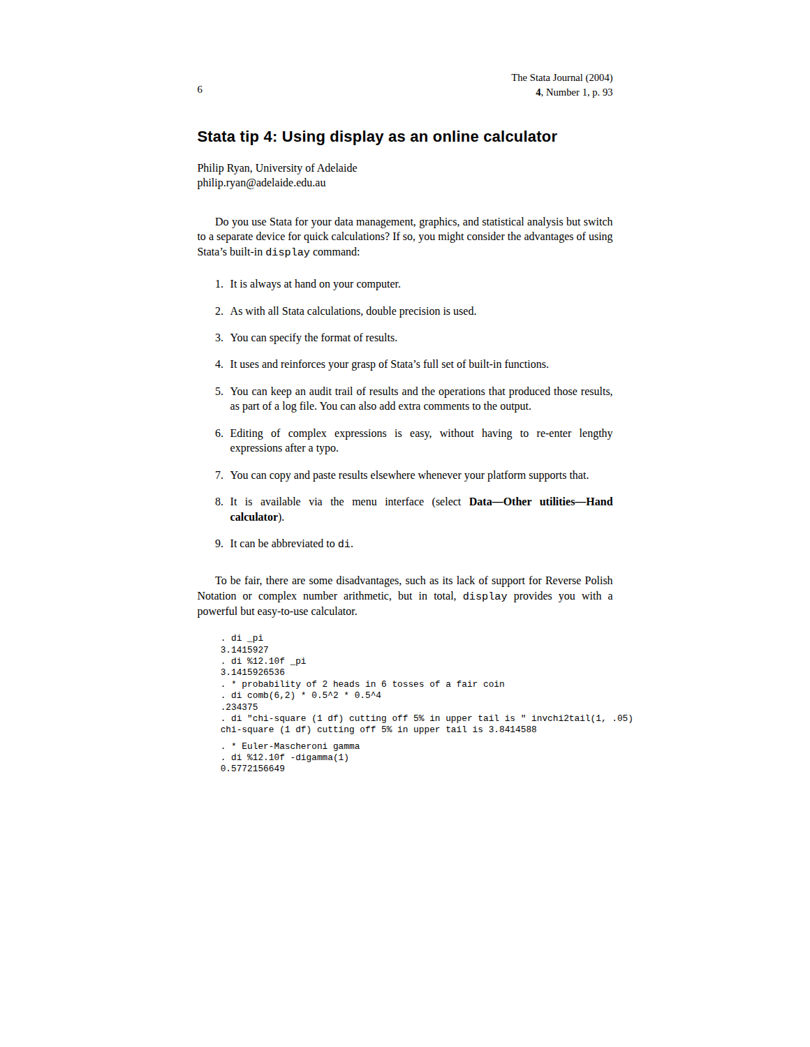6
The Stata Journal (2004)
4, Number 1, p. 93
Stata tip 4: Using display as an online calculator
Philip Ryan, University of Adelaide philip.ryan@adelaide.edu.au
Do you use Stata for your data management, graphics, and statistical analysis but switch to a separate device for quick calculations? If so, you might consider the advantages of using Stata’s built-in display command:
It is always at hand on your computer.
As with all Stata calculations, double precision is used.
You can specify the format of results.
It uses and reinforces your grasp of Stata’s full set of built-in functions.
You can keep an audit trail of results and the operations that produced those results, as part of a log file. You can also add extra comments to the output.
Editing of complex expressions is easy, without having to re-enter lengthy expressions after a typo.
You can copy and paste results elsewhere whenever your platform supports that.
It is available via the menu interface (select Data—Other utilities—Hand calculator).
It can be abbreviated to di.
To be fair, there are some disadvantages, such as its lack of support for Reverse Polish Notation or complex number arithmetic, but in total, display provides you with a powerful but easy-to-use calculator.
. di _pi
3.1415927
. di %12.10f _pi
3.1415926536
. * probability of 2 heads in 6 tosses of a fair coin
. di comb(6,2) * 0.5^2 * 0.5^4
.234375
. di "chi-square (1 df) cutting off 5% in upper tail is " invchi2tail(1, .05)
chi-square (1 df) cutting off 5% in upper tail is 3.8414588
 . * Euler-Mascheroni gamma
. di %12.10f -digamma(1)
0.5772156649